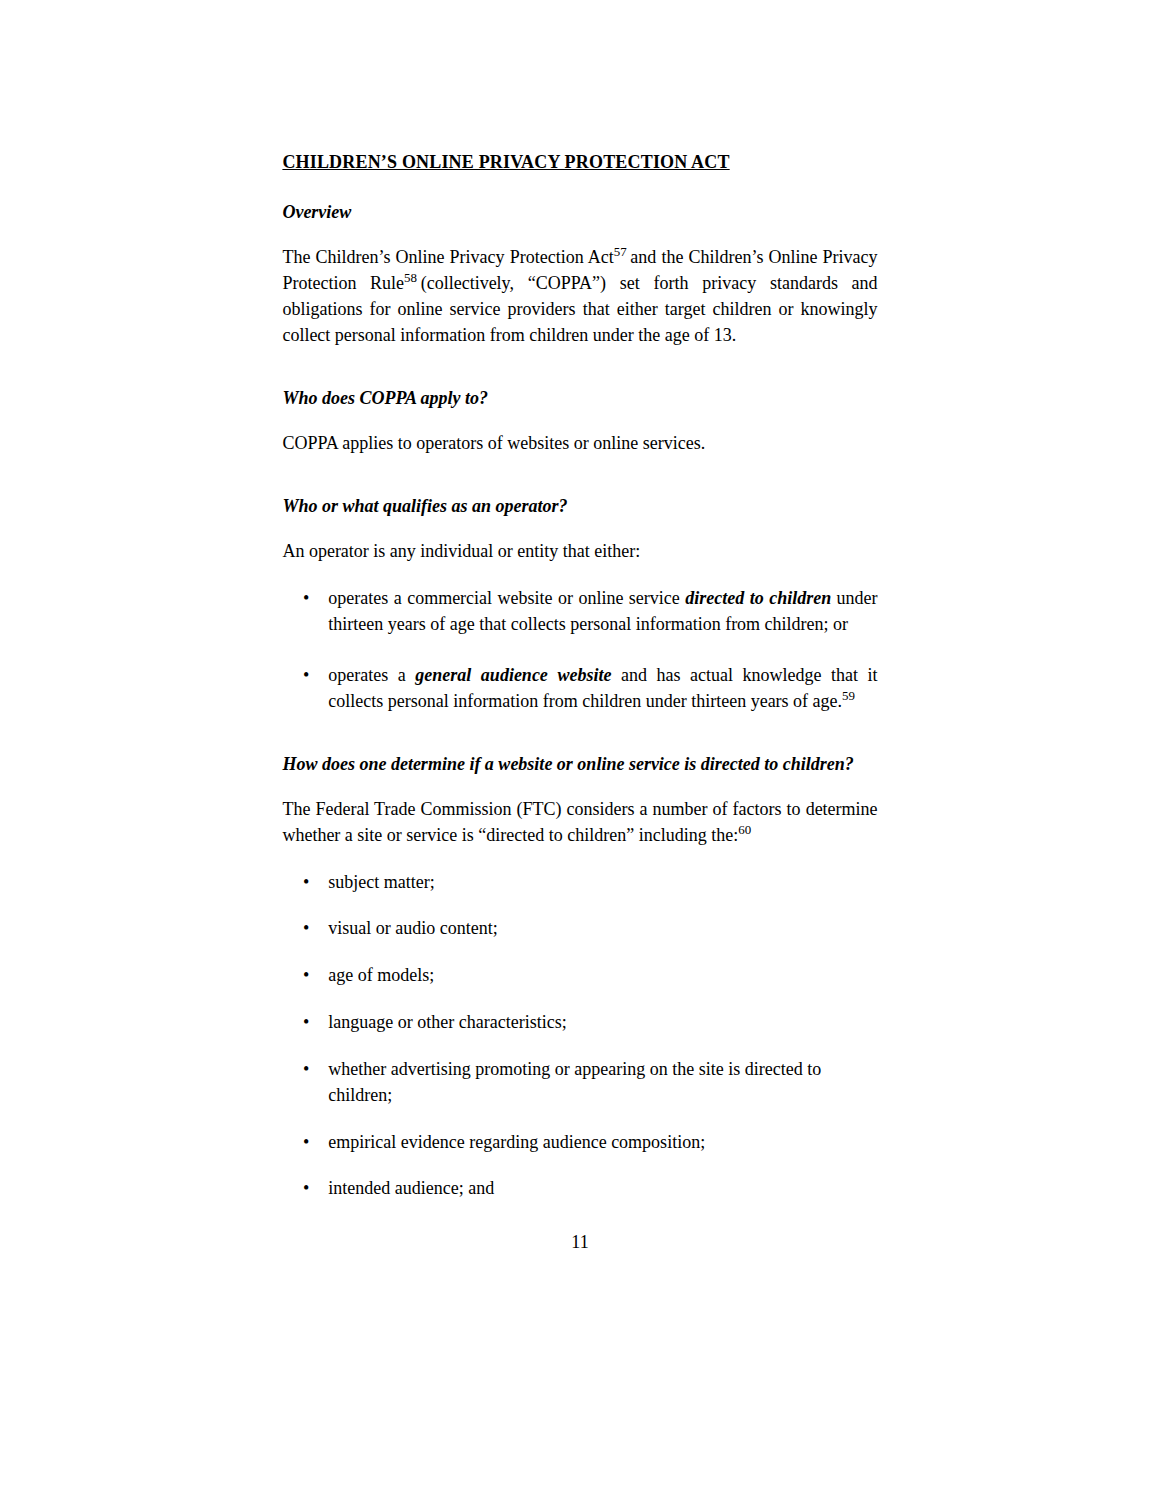CHILDREN’S ONLINE PRIVACY PROTECTION ACT
Overview
The Children’s Online Privacy Protection Act57 and the Children’s Online Privacy Protection Rule58 (collectively, “COPPA”) set forth privacy standards and obligations for online service providers that either target children or knowingly collect personal information from children under the age of 13.
Who does COPPA apply to?
COPPA applies to operators of websites or online services.
Who or what qualifies as an operator?
An operator is any individual or entity that either:
operates a commercial website or online service directed to children under thirteen years of age that collects personal information from children; or
operates a general audience website and has actual knowledge that it collects personal information from children under thirteen years of age.59
How does one determine if a website or online service is directed to children?
The Federal Trade Commission (FTC) considers a number of factors to determine whether a site or service is “directed to children” including the:60
subject matter;
visual or audio content;
age of models;
language or other characteristics;
whether advertising promoting or appearing on the site is directed to children;
empirical evidence regarding audience composition;
intended audience; and
11